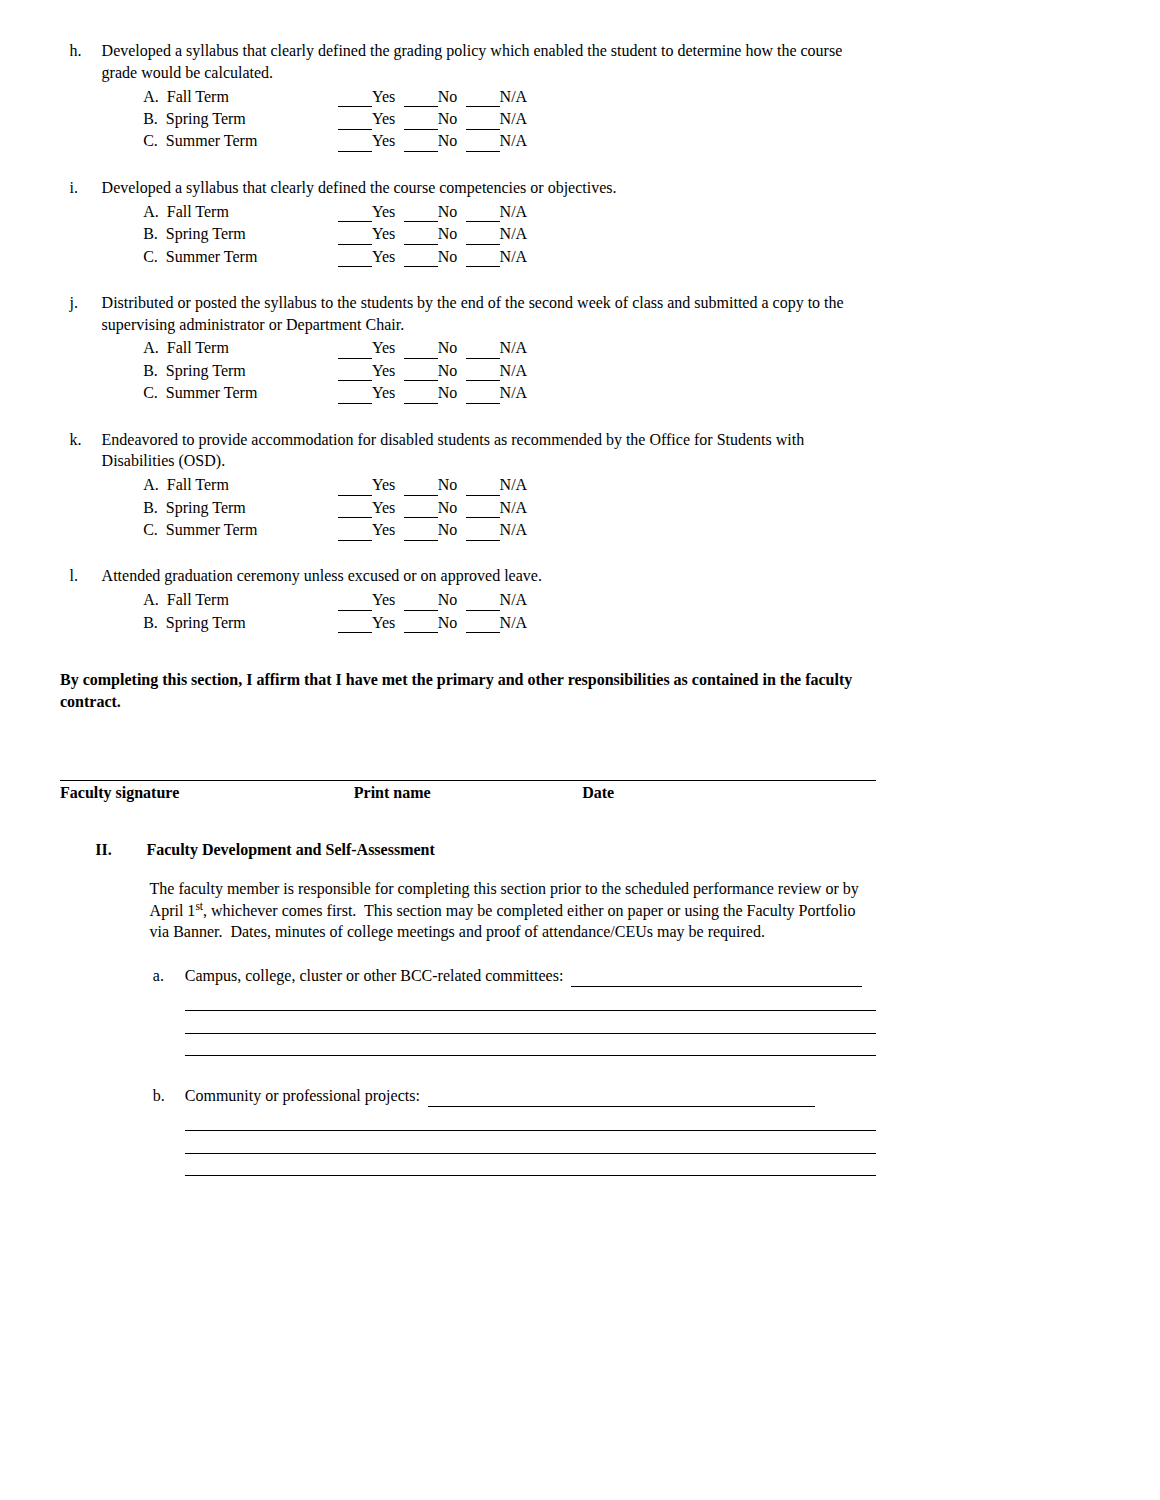h. Developed a syllabus that clearly defined the grading policy which enabled the student to determine how the course grade would be calculated.
| A. Fall Term | Yes No N/A |
| B. Spring Term | Yes No N/A |
| C. Summer Term | Yes No N/A |
i. Developed a syllabus that clearly defined the course competencies or objectives.
| A. Fall Term | Yes No N/A |
| B. Spring Term | Yes No N/A |
| C. Summer Term | Yes No N/A |
j. Distributed or posted the syllabus to the students by the end of the second week of class and submitted a copy to the supervising administrator or Department Chair.
| A. Fall Term | Yes No N/A |
| B. Spring Term | Yes No N/A |
| C. Summer Term | Yes No N/A |
k. Endeavored to provide accommodation for disabled students as recommended by the Office for Students with Disabilities (OSD).
| A. Fall Term | Yes No N/A |
| B. Spring Term | Yes No N/A |
| C. Summer Term | Yes No N/A |
l. Attended graduation ceremony unless excused or on approved leave.
| A. Fall Term | Yes No N/A |
| B. Spring Term | Yes No N/A |
By completing this section, I affirm that I have met the primary and other responsibilities as contained in the faculty contract.
| Faculty signature | Print name | Date |
II. Faculty Development and Self-Assessment
The faculty member is responsible for completing this section prior to the scheduled performance review or by April 1st, whichever comes first. This section may be completed either on paper or using the Faculty Portfolio via Banner. Dates, minutes of college meetings and proof of attendance/CEUs may be required.
a. Campus, college, cluster or other BCC-related committees:
b. Community or professional projects: